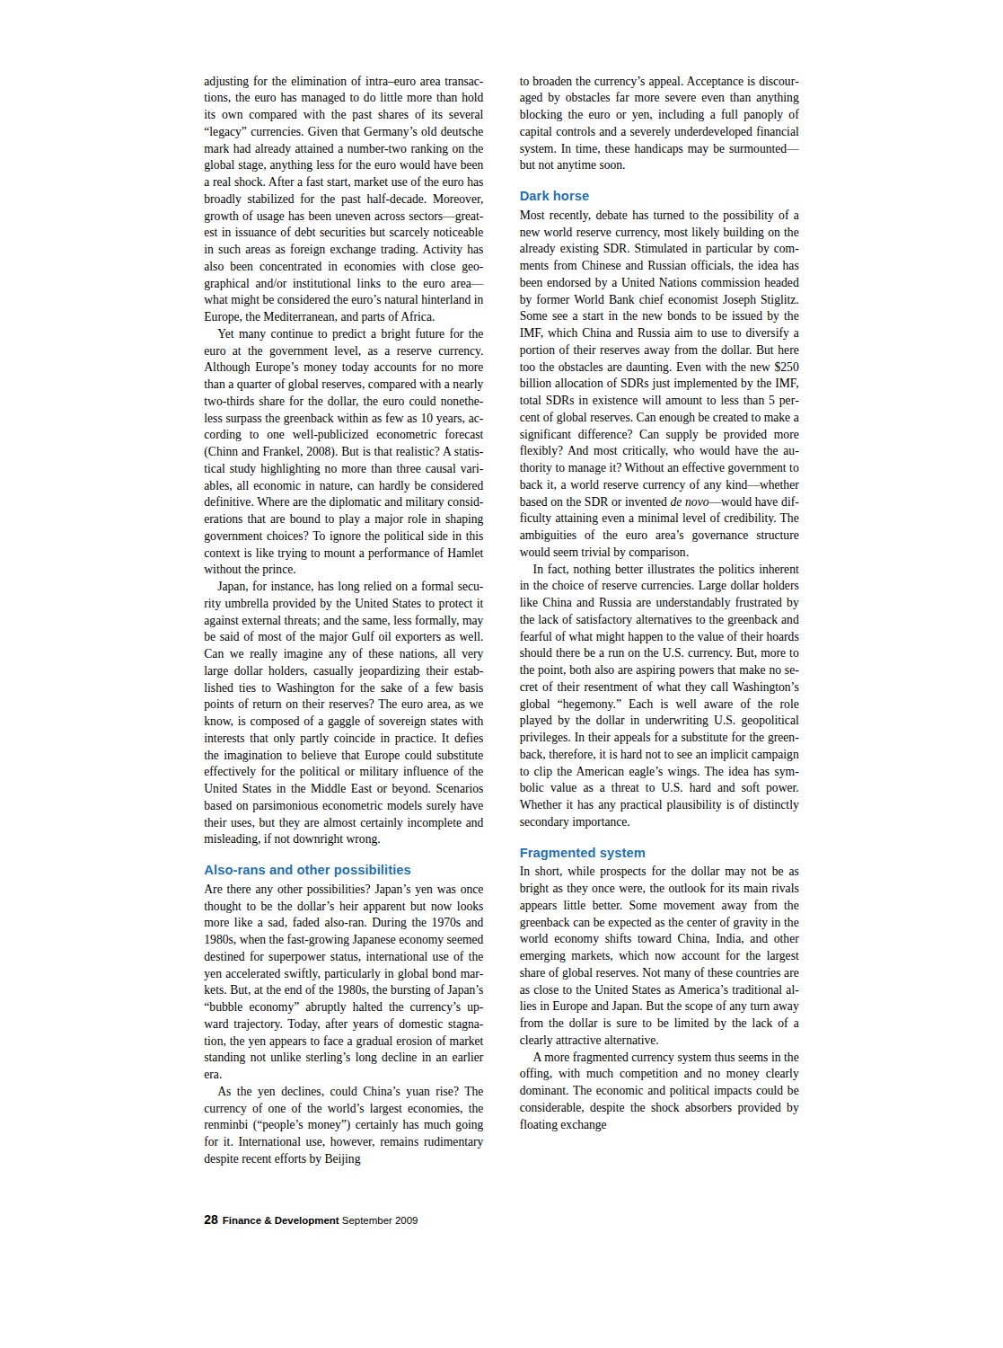adjusting for the elimination of intra–euro area transactions, the euro has managed to do little more than hold its own compared with the past shares of its several “legacy” currencies. Given that Germany’s old deutsche mark had already attained a number-two ranking on the global stage, anything less for the euro would have been a real shock. After a fast start, market use of the euro has broadly stabilized for the past half-decade. Moreover, growth of usage has been uneven across sectors—greatest in issuance of debt securities but scarcely noticeable in such areas as foreign exchange trading. Activity has also been concentrated in economies with close geographical and/or institutional links to the euro area—what might be considered the euro’s natural hinterland in Europe, the Mediterranean, and parts of Africa.
Yet many continue to predict a bright future for the euro at the government level, as a reserve currency. Although Europe’s money today accounts for no more than a quarter of global reserves, compared with a nearly two-thirds share for the dollar, the euro could nonetheless surpass the greenback within as few as 10 years, according to one well-publicized econometric forecast (Chinn and Frankel, 2008). But is that realistic? A statistical study highlighting no more than three causal variables, all economic in nature, can hardly be considered definitive. Where are the diplomatic and military considerations that are bound to play a major role in shaping government choices? To ignore the political side in this context is like trying to mount a performance of Hamlet without the prince.
Japan, for instance, has long relied on a formal security umbrella provided by the United States to protect it against external threats; and the same, less formally, may be said of most of the major Gulf oil exporters as well. Can we really imagine any of these nations, all very large dollar holders, casually jeopardizing their established ties to Washington for the sake of a few basis points of return on their reserves? The euro area, as we know, is composed of a gaggle of sovereign states with interests that only partly coincide in practice. It defies the imagination to believe that Europe could substitute effectively for the political or military influence of the United States in the Middle East or beyond. Scenarios based on parsimonious econometric models surely have their uses, but they are almost certainly incomplete and misleading, if not downright wrong.
Also-rans and other possibilities
Are there any other possibilities? Japan’s yen was once thought to be the dollar’s heir apparent but now looks more like a sad, faded also-ran. During the 1970s and 1980s, when the fast-growing Japanese economy seemed destined for superpower status, international use of the yen accelerated swiftly, particularly in global bond markets. But, at the end of the 1980s, the bursting of Japan’s “bubble economy” abruptly halted the currency’s upward trajectory. Today, after years of domestic stagnation, the yen appears to face a gradual erosion of market standing not unlike sterling’s long decline in an earlier era.
As the yen declines, could China’s yuan rise? The currency of one of the world’s largest economies, the renminbi (“people’s money”) certainly has much going for it. International use, however, remains rudimentary despite recent efforts by Beijing
to broaden the currency’s appeal. Acceptance is discouraged by obstacles far more severe even than anything blocking the euro or yen, including a full panoply of capital controls and a severely underdeveloped financial system. In time, these handicaps may be surmounted—but not anytime soon.
Dark horse
Most recently, debate has turned to the possibility of a new world reserve currency, most likely building on the already existing SDR. Stimulated in particular by comments from Chinese and Russian officials, the idea has been endorsed by a United Nations commission headed by former World Bank chief economist Joseph Stiglitz. Some see a start in the new bonds to be issued by the IMF, which China and Russia aim to use to diversify a portion of their reserves away from the dollar. But here too the obstacles are daunting. Even with the new $250 billion allocation of SDRs just implemented by the IMF, total SDRs in existence will amount to less than 5 percent of global reserves. Can enough be created to make a significant difference? Can supply be provided more flexibly? And most critically, who would have the authority to manage it? Without an effective government to back it, a world reserve currency of any kind—whether based on the SDR or invented de novo—would have difficulty attaining even a minimal level of credibility. The ambiguities of the euro area’s governance structure would seem trivial by comparison.
In fact, nothing better illustrates the politics inherent in the choice of reserve currencies. Large dollar holders like China and Russia are understandably frustrated by the lack of satisfactory alternatives to the greenback and fearful of what might happen to the value of their hoards should there be a run on the U.S. currency. But, more to the point, both also are aspiring powers that make no secret of their resentment of what they call Washington’s global “hegemony.” Each is well aware of the role played by the dollar in underwriting U.S. geopolitical privileges. In their appeals for a substitute for the greenback, therefore, it is hard not to see an implicit campaign to clip the American eagle’s wings. The idea has symbolic value as a threat to U.S. hard and soft power. Whether it has any practical plausibility is of distinctly secondary importance.
Fragmented system
In short, while prospects for the dollar may not be as bright as they once were, the outlook for its main rivals appears little better. Some movement away from the greenback can be expected as the center of gravity in the world economy shifts toward China, India, and other emerging markets, which now account for the largest share of global reserves. Not many of these countries are as close to the United States as America’s traditional allies in Europe and Japan. But the scope of any turn away from the dollar is sure to be limited by the lack of a clearly attractive alternative.
A more fragmented currency system thus seems in the offing, with much competition and no money clearly dominant. The economic and political impacts could be considerable, despite the shock absorbers provided by floating exchange
28 Finance & Development September 2009